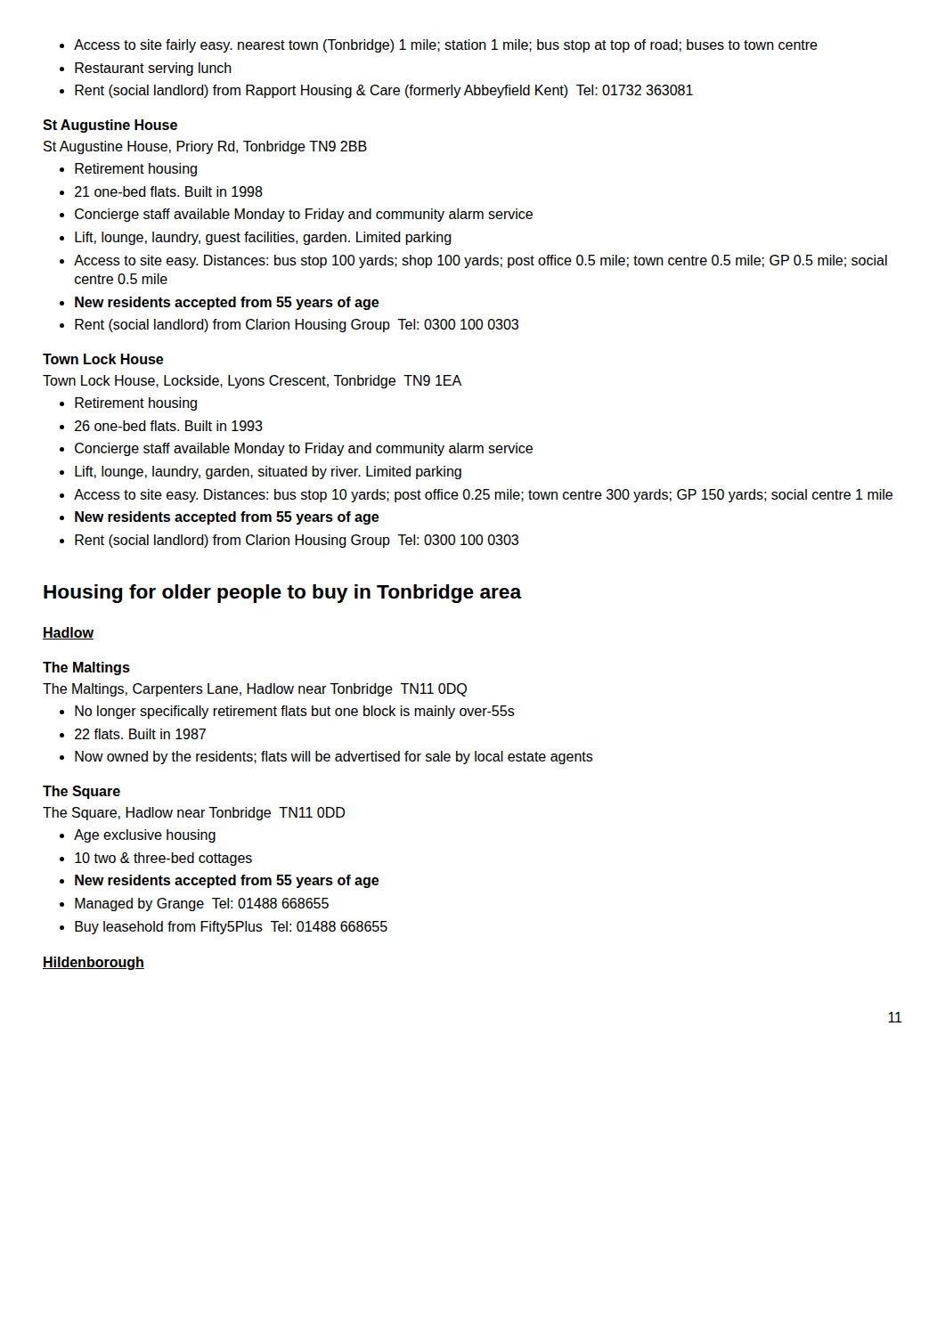Access to site fairly easy. nearest town (Tonbridge) 1 mile; station 1 mile; bus stop at top of road; buses to town centre
Restaurant serving lunch
Rent (social landlord) from Rapport Housing & Care (formerly Abbeyfield Kent) Tel: 01732 363081
St Augustine House
St Augustine House, Priory Rd, Tonbridge TN9 2BB
Retirement housing
21 one-bed flats. Built in 1998
Concierge staff available Monday to Friday and community alarm service
Lift, lounge, laundry, guest facilities, garden. Limited parking
Access to site easy. Distances: bus stop 100 yards; shop 100 yards; post office 0.5 mile; town centre 0.5 mile; GP 0.5 mile; social centre 0.5 mile
New residents accepted from 55 years of age
Rent (social landlord) from Clarion Housing Group Tel: 0300 100 0303
Town Lock House
Town Lock House, Lockside, Lyons Crescent, Tonbridge TN9 1EA
Retirement housing
26 one-bed flats. Built in 1993
Concierge staff available Monday to Friday and community alarm service
Lift, lounge, laundry, garden, situated by river. Limited parking
Access to site easy. Distances: bus stop 10 yards; post office 0.25 mile; town centre 300 yards; GP 150 yards; social centre 1 mile
New residents accepted from 55 years of age
Rent (social landlord) from Clarion Housing Group Tel: 0300 100 0303
Housing for older people to buy in Tonbridge area
Hadlow
The Maltings
The Maltings, Carpenters Lane, Hadlow near Tonbridge TN11 0DQ
No longer specifically retirement flats but one block is mainly over-55s
22 flats. Built in 1987
Now owned by the residents; flats will be advertised for sale by local estate agents
The Square
The Square, Hadlow near Tonbridge TN11 0DD
Age exclusive housing
10 two & three-bed cottages
New residents accepted from 55 years of age
Managed by Grange Tel: 01488 668655
Buy leasehold from Fifty5Plus Tel: 01488 668655
Hildenborough
11